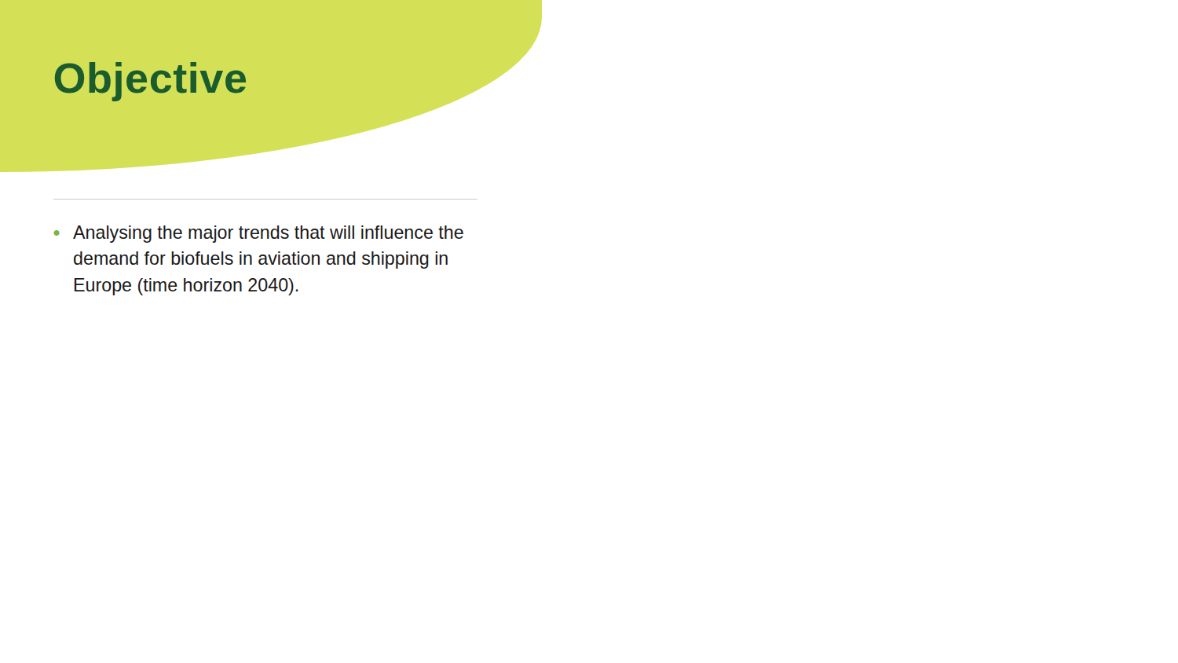Objective
Analysing the major trends that will influence the demand for biofuels in aviation and shipping in Europe (time horizon 2040).